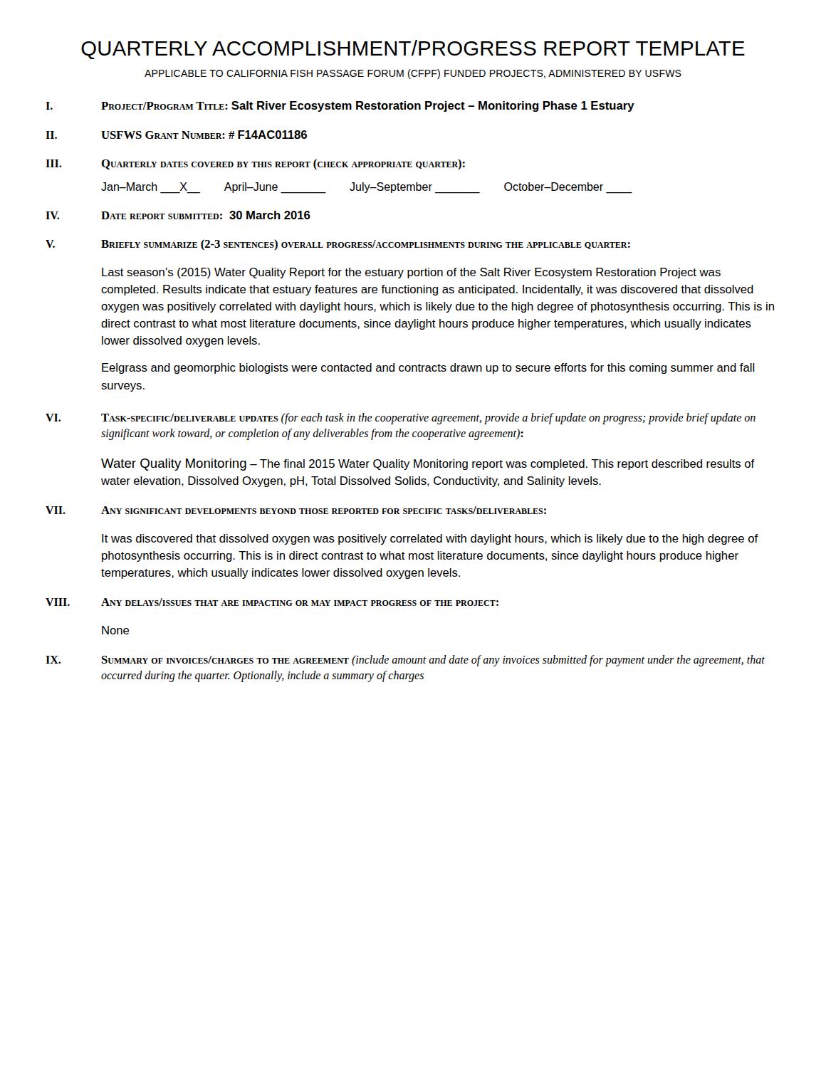QUARTERLY ACCOMPLISHMENT/PROGRESS REPORT TEMPLATE
APPLICABLE TO CALIFORNIA FISH PASSAGE FORUM (CFPF) FUNDED PROJECTS, ADMINISTERED BY USFWS
Project/Program Title: Salt River Ecosystem Restoration Project – Monitoring Phase 1 Estuary
USFWS Grant Number: # F14AC01186
Quarterly dates covered by this report (check appropriate quarter):
Jan–March ___X__ April–June _______ July–September _______ October–December ____
Date report submitted: 30 March 2016
Briefly summarize (2-3 sentences) overall progress/accomplishments during the applicable quarter:
Last season’s (2015) Water Quality Report for the estuary portion of the Salt River Ecosystem Restoration Project was completed. Results indicate that estuary features are functioning as anticipated. Incidentally, it was discovered that dissolved oxygen was positively correlated with daylight hours, which is likely due to the high degree of photosynthesis occurring. This is in direct contrast to what most literature documents, since daylight hours produce higher temperatures, which usually indicates lower dissolved oxygen levels.
Eelgrass and geomorphic biologists were contacted and contracts drawn up to secure efforts for this coming summer and fall surveys.
Task-specific/deliverable updates (for each task in the cooperative agreement, provide a brief update on progress; provide brief update on significant work toward, or completion of any deliverables from the cooperative agreement):
Water Quality Monitoring – The final 2015 Water Quality Monitoring report was completed. This report described results of water elevation, Dissolved Oxygen, pH, Total Dissolved Solids, Conductivity, and Salinity levels.
Any significant developments beyond those reported for specific tasks/deliverables:
It was discovered that dissolved oxygen was positively correlated with daylight hours, which is likely due to the high degree of photosynthesis occurring. This is in direct contrast to what most literature documents, since daylight hours produce higher temperatures, which usually indicates lower dissolved oxygen levels.
Any delays/issues that are impacting or may impact progress of the project:
None
Summary of invoices/charges to the agreement (include amount and date of any invoices submitted for payment under the agreement, that occurred during the quarter. Optionally, include a summary of charges